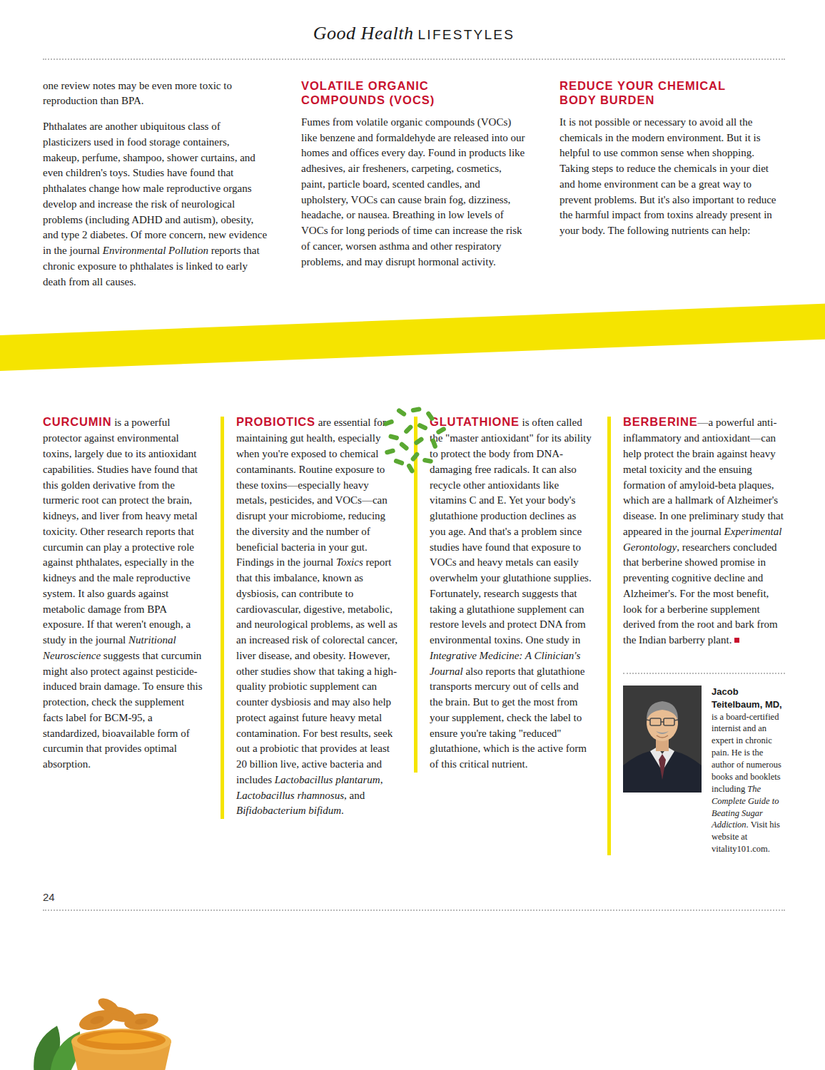Good Health LIFESTYLES
one review notes may be even more toxic to reproduction than BPA.
Phthalates are another ubiquitous class of plasticizers used in food storage containers, makeup, perfume, shampoo, shower curtains, and even children's toys. Studies have found that phthalates change how male reproductive organs develop and increase the risk of neurological problems (including ADHD and autism), obesity, and type 2 diabetes. Of more concern, new evidence in the journal Environmental Pollution reports that chronic exposure to phthalates is linked to early death from all causes.
Volatile Organic
Compounds (VOCs)
Fumes from volatile organic compounds (VOCs) like benzene and formaldehyde are released into our homes and offices every day. Found in products like adhesives, air fresheners, carpeting, cosmetics, paint, particle board, scented candles, and upholstery, VOCs can cause brain fog, dizziness, headache, or nausea. Breathing in low levels of VOCs for long periods of time can increase the risk of cancer, worsen asthma and other respiratory problems, and may disrupt hormonal activity.
Reduce Your Chemical
Body Burden
It is not possible or necessary to avoid all the chemicals in the modern environment. But it is helpful to use common sense when shopping. Taking steps to reduce the chemicals in your diet and home environment can be a great way to prevent problems. But it's also important to reduce the harmful impact from toxins already present in your body. The following nutrients can help:
Curcumin
is a powerful protector against environmental toxins, largely due to its antioxidant capabilities. Studies have found that this golden derivative from the turmeric root can protect the brain, kidneys, and liver from heavy metal toxicity. Other research reports that curcumin can play a protective role against phthalates, especially in the kidneys and the male reproductive system. It also guards against metabolic damage from BPA exposure. If that weren't enough, a study in the journal Nutritional Neuroscience suggests that curcumin might also protect against pesticide-induced brain damage. To ensure this protection, check the supplement facts label for BCM-95, a standardized, bioavailable form of curcumin that provides optimal absorption.
Probiotics
are essential for maintaining gut health, especially when you're exposed to chemical contaminants. Routine exposure to these toxins—especially heavy metals, pesticides, and VOCs—can disrupt your microbiome, reducing the diversity and the number of beneficial bacteria in your gut. Findings in the journal Toxics report that this imbalance, known as dysbiosis, can contribute to cardiovascular, digestive, metabolic, and neurological problems, as well as an increased risk of colorectal cancer, liver disease, and obesity. However, other studies show that taking a high-quality probiotic supplement can counter dysbiosis and may also help protect against future heavy metal contamination. For best results, seek out a probiotic that provides at least 20 billion live, active bacteria and includes Lactobacillus plantarum, Lactobacillus rhamnosus, and Bifidobacterium bifidum.
Glutathione
is often called the "master antioxidant" for its ability to protect the body from DNA-damaging free radicals. It can also recycle other antioxidants like vitamins C and E. Yet your body's glutathione production declines as you age. And that's a problem since studies have found that exposure to VOCs and heavy metals can easily overwhelm your glutathione supplies. Fortunately, research suggests that taking a glutathione supplement can restore levels and protect DNA from environmental toxins. One study in Integrative Medicine: A Clinician's Journal also reports that glutathione transports mercury out of cells and the brain. But to get the most from your supplement, check the label to ensure you're taking "reduced" glutathione, which is the active form of this critical nutrient.
Berberine
—a powerful anti-inflammatory and antioxidant—can help protect the brain against heavy metal toxicity and the ensuing formation of amyloid-beta plaques, which are a hallmark of Alzheimer's disease. In one preliminary study that appeared in the journal Experimental Gerontology, researchers concluded that berberine showed promise in preventing cognitive decline and Alzheimer's. For the most benefit, look for a berberine supplement derived from the root and bark from the Indian barberry plant.
Jacob Teitelbaum, MD, is a board-certified internist and an expert in chronic pain. He is the author of numerous books and booklets including The Complete Guide to Beating Sugar Addiction. Visit his website at vitality101.com.
24